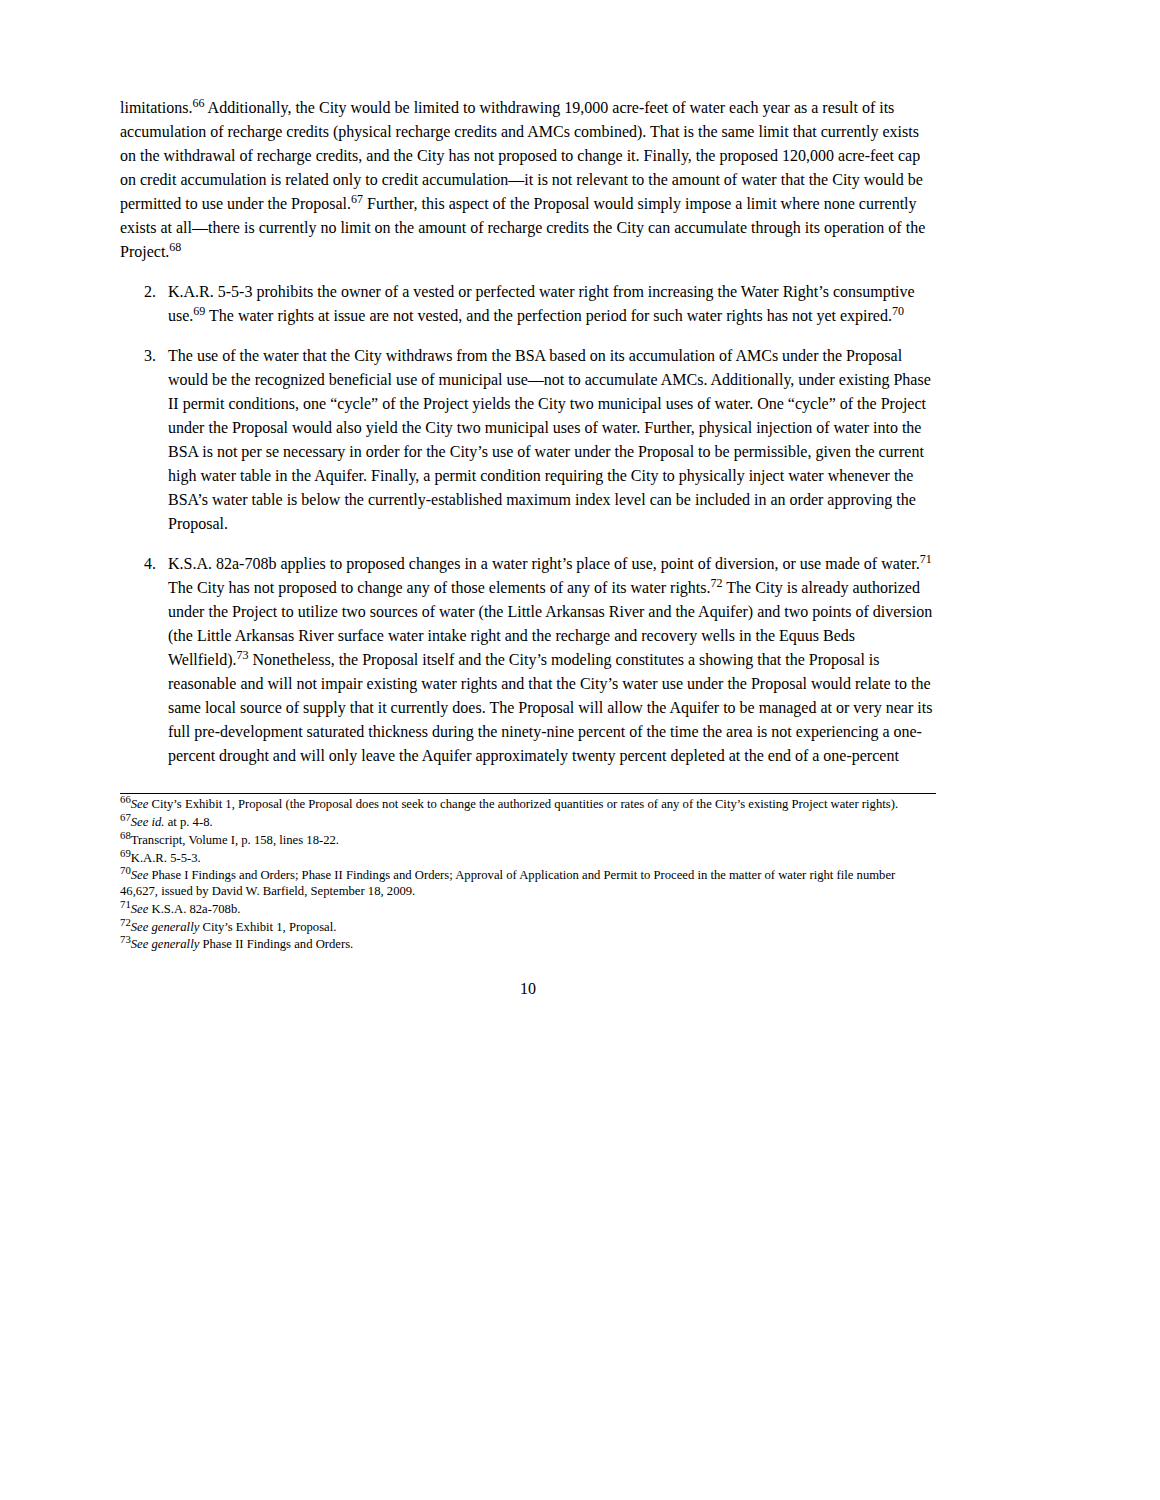limitations.66 Additionally, the City would be limited to withdrawing 19,000 acre-feet of water each year as a result of its accumulation of recharge credits (physical recharge credits and AMCs combined). That is the same limit that currently exists on the withdrawal of recharge credits, and the City has not proposed to change it. Finally, the proposed 120,000 acre-feet cap on credit accumulation is related only to credit accumulation—it is not relevant to the amount of water that the City would be permitted to use under the Proposal.67 Further, this aspect of the Proposal would simply impose a limit where none currently exists at all—there is currently no limit on the amount of recharge credits the City can accumulate through its operation of the Project.68
K.A.R. 5-5-3 prohibits the owner of a vested or perfected water right from increasing the Water Right’s consumptive use.69 The water rights at issue are not vested, and the perfection period for such water rights has not yet expired.70
The use of the water that the City withdraws from the BSA based on its accumulation of AMCs under the Proposal would be the recognized beneficial use of municipal use—not to accumulate AMCs. Additionally, under existing Phase II permit conditions, one “cycle” of the Project yields the City two municipal uses of water. One “cycle” of the Project under the Proposal would also yield the City two municipal uses of water. Further, physical injection of water into the BSA is not per se necessary in order for the City’s use of water under the Proposal to be permissible, given the current high water table in the Aquifer. Finally, a permit condition requiring the City to physically inject water whenever the BSA’s water table is below the currently-established maximum index level can be included in an order approving the Proposal.
K.S.A. 82a-708b applies to proposed changes in a water right’s place of use, point of diversion, or use made of water.71 The City has not proposed to change any of those elements of any of its water rights.72 The City is already authorized under the Project to utilize two sources of water (the Little Arkansas River and the Aquifer) and two points of diversion (the Little Arkansas River surface water intake right and the recharge and recovery wells in the Equus Beds Wellfield).73 Nonetheless, the Proposal itself and the City’s modeling constitutes a showing that the Proposal is reasonable and will not impair existing water rights and that the City’s water use under the Proposal would relate to the same local source of supply that it currently does. The Proposal will allow the Aquifer to be managed at or very near its full pre-development saturated thickness during the ninety-nine percent of the time the area is not experiencing a one-percent drought and will only leave the Aquifer approximately twenty percent depleted at the end of a one-percent
66See City’s Exhibit 1, Proposal (the Proposal does not seek to change the authorized quantities or rates of any of the City’s existing Project water rights).
67See id. at p. 4-8.
68Transcript, Volume I, p. 158, lines 18-22.
69K.A.R. 5-5-3.
70See Phase I Findings and Orders; Phase II Findings and Orders; Approval of Application and Permit to Proceed in the matter of water right file number 46,627, issued by David W. Barfield, September 18, 2009.
71See K.S.A. 82a-708b.
72See generally City’s Exhibit 1, Proposal.
73See generally Phase II Findings and Orders.
10